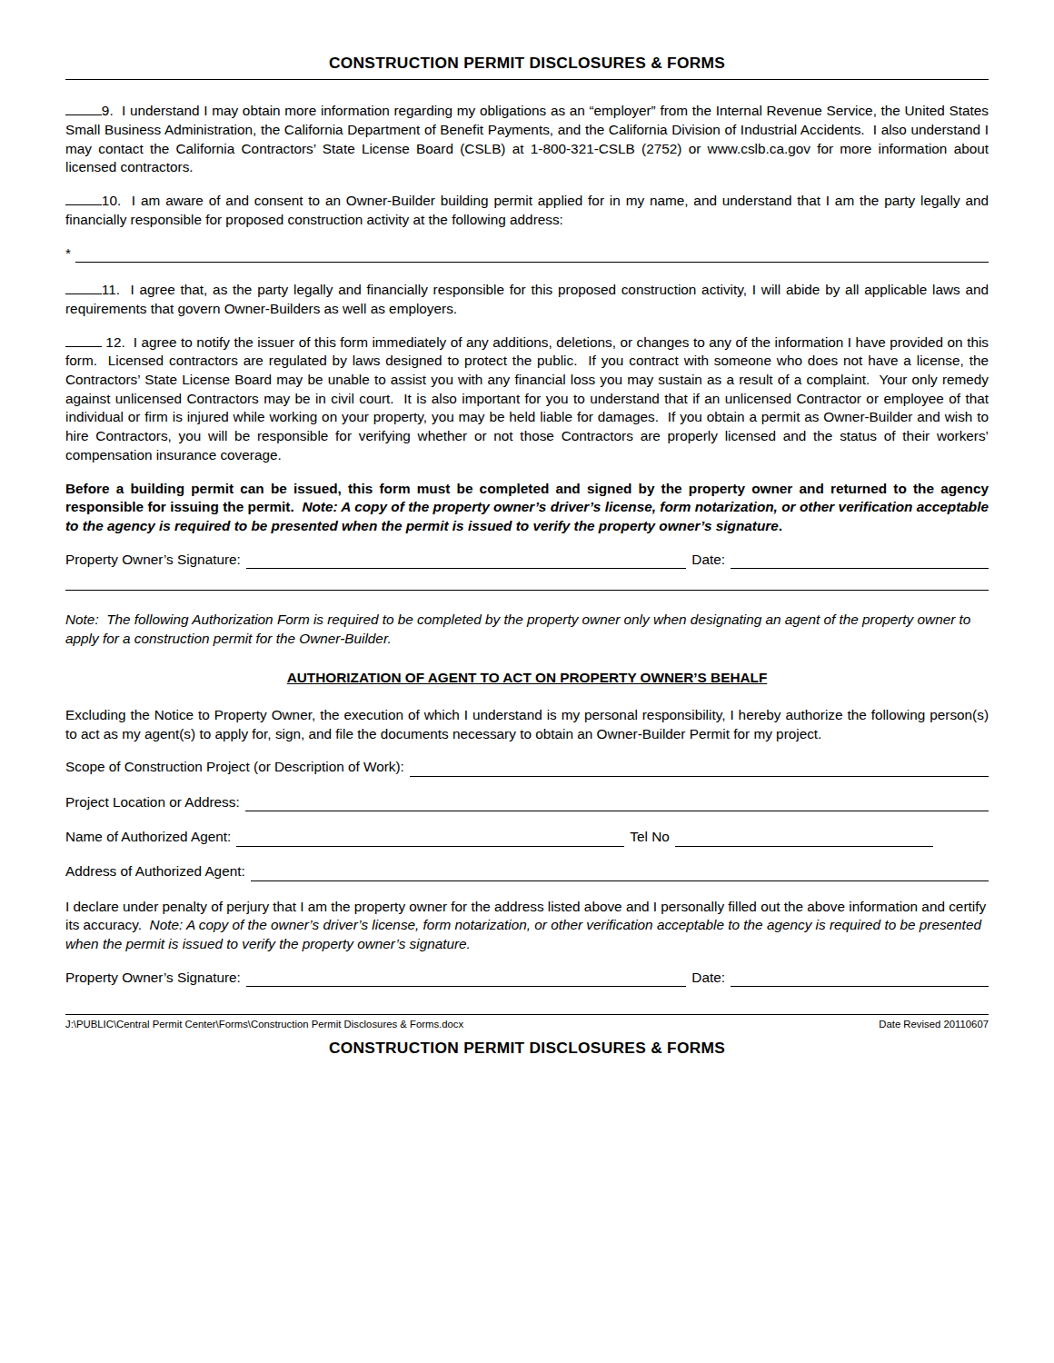CONSTRUCTION PERMIT DISCLOSURES & FORMS
9. I understand I may obtain more information regarding my obligations as an “employer” from the Internal Revenue Service, the United States Small Business Administration, the California Department of Benefit Payments, and the California Division of Industrial Accidents. I also understand I may contact the California Contractors’ State License Board (CSLB) at 1-800-321-CSLB (2752) or www.cslb.ca.gov for more information about licensed contractors.
10. I am aware of and consent to an Owner-Builder building permit applied for in my name, and understand that I am the party legally and financially responsible for proposed construction activity at the following address:
*
11. I agree that, as the party legally and financially responsible for this proposed construction activity, I will abide by all applicable laws and requirements that govern Owner-Builders as well as employers.
12. I agree to notify the issuer of this form immediately of any additions, deletions, or changes to any of the information I have provided on this form. Licensed contractors are regulated by laws designed to protect the public. If you contract with someone who does not have a license, the Contractors’ State License Board may be unable to assist you with any financial loss you may sustain as a result of a complaint. Your only remedy against unlicensed Contractors may be in civil court. It is also important for you to understand that if an unlicensed Contractor or employee of that individual or firm is injured while working on your property, you may be held liable for damages. If you obtain a permit as Owner-Builder and wish to hire Contractors, you will be responsible for verifying whether or not those Contractors are properly licensed and the status of their workers’ compensation insurance coverage.
Before a building permit can be issued, this form must be completed and signed by the property owner and returned to the agency responsible for issuing the permit. Note: A copy of the property owner’s driver’s license, form notarization, or other verification acceptable to the agency is required to be presented when the permit is issued to verify the property owner’s signature.
Property Owner’s Signature: Date:
Note: The following Authorization Form is required to be completed by the property owner only when designating an agent of the property owner to apply for a construction permit for the Owner-Builder.
AUTHORIZATION OF AGENT TO ACT ON PROPERTY OWNER’S BEHALF
Excluding the Notice to Property Owner, the execution of which I understand is my personal responsibility, I hereby authorize the following person(s) to act as my agent(s) to apply for, sign, and file the documents necessary to obtain an Owner-Builder Permit for my project.
Scope of Construction Project (or Description of Work):
Project Location or Address:
Name of Authorized Agent: Tel No
Address of Authorized Agent:
I declare under penalty of perjury that I am the property owner for the address listed above and I personally filled out the above information and certify its accuracy. Note: A copy of the owner’s driver’s license, form notarization, or other verification acceptable to the agency is required to be presented when the permit is issued to verify the property owner’s signature.
Property Owner’s Signature: Date:
J:\PUBLIC\Central Permit Center\Forms\Construction Permit Disclosures & Forms.docx Date Revised 20110607
CONSTRUCTION PERMIT DISCLOSURES & FORMS